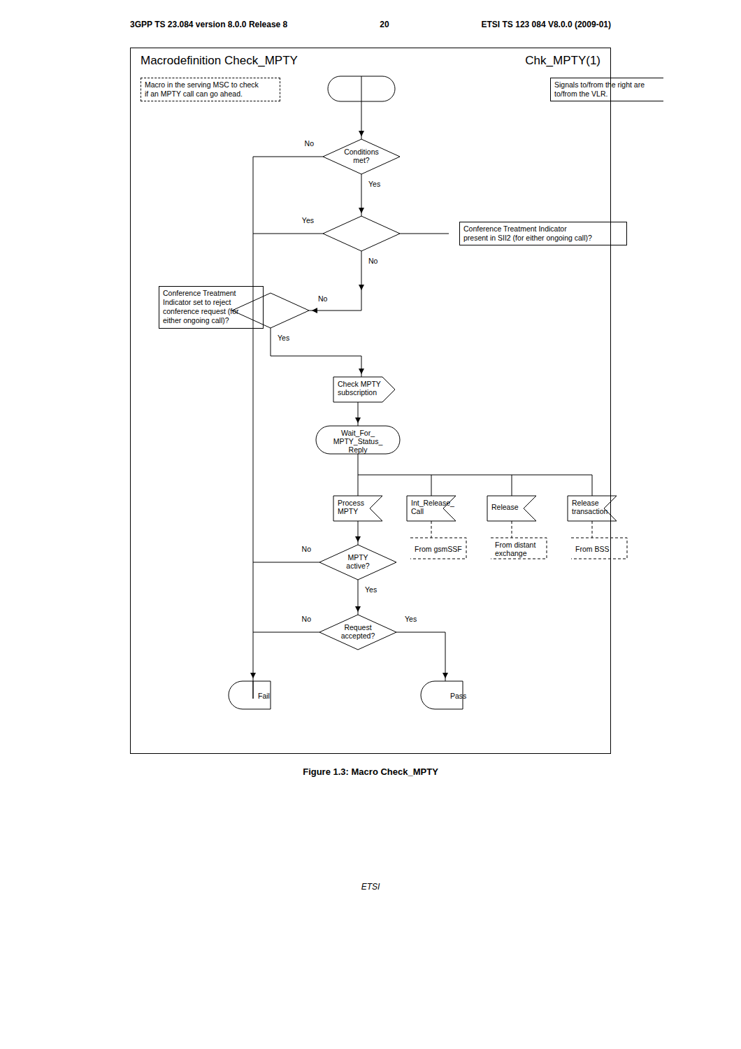3GPP TS 23.084 version 8.0.0 Release 8
20
ETSI TS 123 084 V8.0.0 (2009-01)
Macrodefinition Check_MPTY
Chk_MPTY(1)
Conditions met? No Yes Yes No No Yes Check MPTY subscription Wait_For_ MPTY_Status_ Reply Process MPTY Int_Release_ Call Release Release transaction From gsmSSF From distant exchange From BSS MPTY active? No Yes Request accepted? No Yes Fail Pass
Macro in the serving MSC to check
if an MPTY call can go ahead.
Signals to/from the right are
to/from the VLR.
Conference Treatment Indicator
present in SII2 (for either ongoing call)?
Conference Treatment
Indicator set to reject
conference request (for
either ongoing call)?
Figure 1.3: Macro Check_MPTY
ETSI